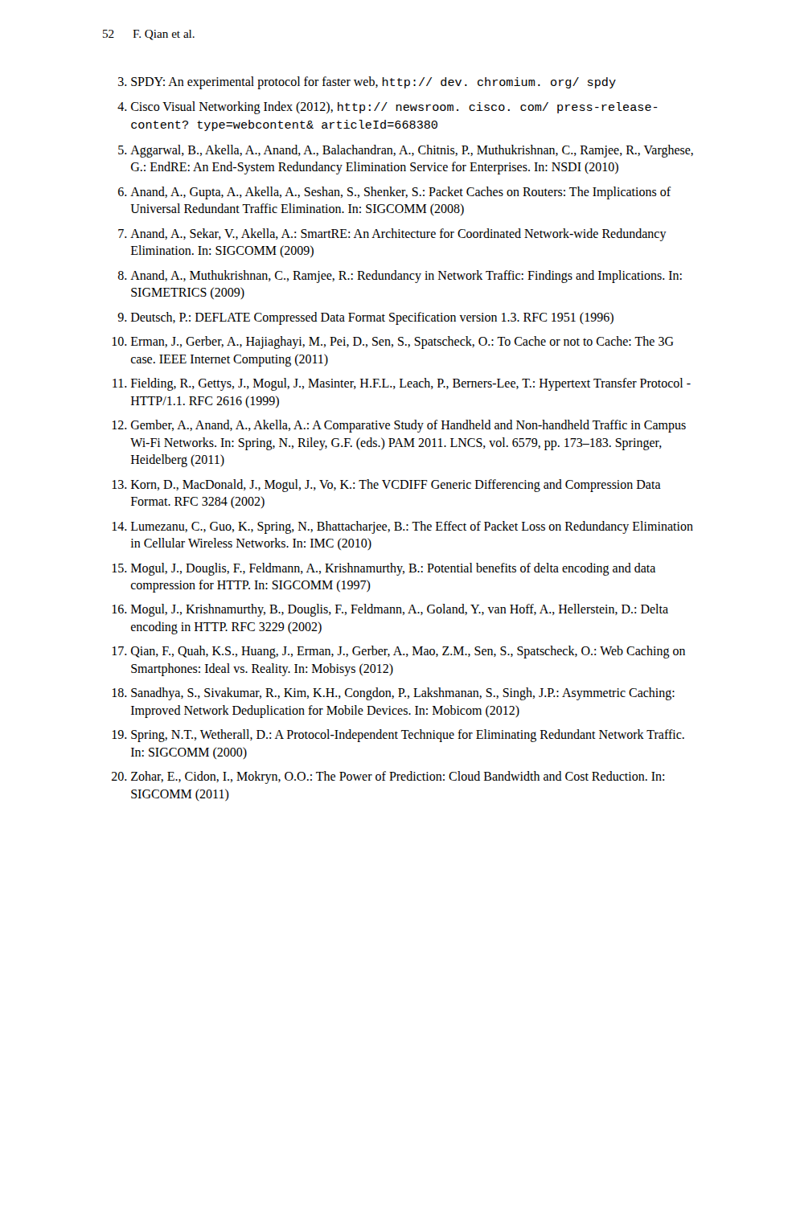52 F. Qian et al.
SPDY: An experimental protocol for faster web, http:// dev. chromium. org/ spdy
Cisco Visual Networking Index (2012), http:// newsroom. cisco. com/ press-release-content? type=webcontent& articleId=668380
Aggarwal, B., Akella, A., Anand, A., Balachandran, A., Chitnis, P., Muthukrishnan, C., Ramjee, R., Varghese, G.: EndRE: An End-System Redundancy Elimination Service for Enterprises. In: NSDI (2010)
Anand, A., Gupta, A., Akella, A., Seshan, S., Shenker, S.: Packet Caches on Routers: The Implications of Universal Redundant Traffic Elimination. In: SIGCOMM (2008)
Anand, A., Sekar, V., Akella, A.: SmartRE: An Architecture for Coordinated Network-wide Redundancy Elimination. In: SIGCOMM (2009)
Anand, A., Muthukrishnan, C., Ramjee, R.: Redundancy in Network Traffic: Findings and Implications. In: SIGMETRICS (2009)
Deutsch, P.: DEFLATE Compressed Data Format Specification version 1.3. RFC 1951 (1996)
Erman, J., Gerber, A., Hajiaghayi, M., Pei, D., Sen, S., Spatscheck, O.: To Cache or not to Cache: The 3G case. IEEE Internet Computing (2011)
Fielding, R., Gettys, J., Mogul, J., Masinter, H.F.L., Leach, P., Berners-Lee, T.: Hypertext Transfer Protocol - HTTP/1.1. RFC 2616 (1999)
Gember, A., Anand, A., Akella, A.: A Comparative Study of Handheld and Non-handheld Traffic in Campus Wi-Fi Networks. In: Spring, N., Riley, G.F. (eds.) PAM 2011. LNCS, vol. 6579, pp. 173–183. Springer, Heidelberg (2011)
Korn, D., MacDonald, J., Mogul, J., Vo, K.: The VCDIFF Generic Differencing and Compression Data Format. RFC 3284 (2002)
Lumezanu, C., Guo, K., Spring, N., Bhattacharjee, B.: The Effect of Packet Loss on Redundancy Elimination in Cellular Wireless Networks. In: IMC (2010)
Mogul, J., Douglis, F., Feldmann, A., Krishnamurthy, B.: Potential benefits of delta encoding and data compression for HTTP. In: SIGCOMM (1997)
Mogul, J., Krishnamurthy, B., Douglis, F., Feldmann, A., Goland, Y., van Hoff, A., Hellerstein, D.: Delta encoding in HTTP. RFC 3229 (2002)
Qian, F., Quah, K.S., Huang, J., Erman, J., Gerber, A., Mao, Z.M., Sen, S., Spatscheck, O.: Web Caching on Smartphones: Ideal vs. Reality. In: Mobisys (2012)
Sanadhya, S., Sivakumar, R., Kim, K.H., Congdon, P., Lakshmanan, S., Singh, J.P.: Asymmetric Caching: Improved Network Deduplication for Mobile Devices. In: Mobicom (2012)
Spring, N.T., Wetherall, D.: A Protocol-Independent Technique for Eliminating Redundant Network Traffic. In: SIGCOMM (2000)
Zohar, E., Cidon, I., Mokryn, O.O.: The Power of Prediction: Cloud Bandwidth and Cost Reduction. In: SIGCOMM (2011)